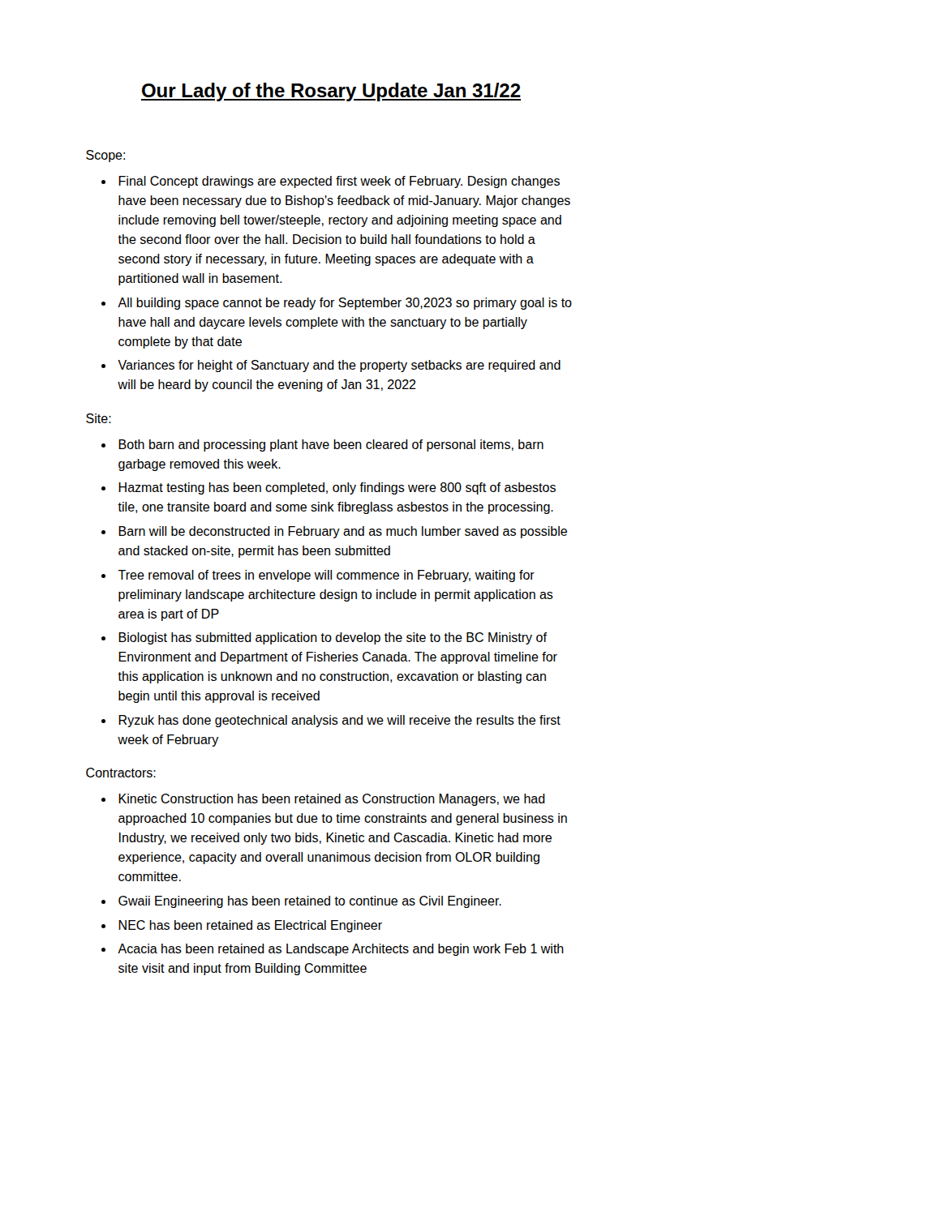Our Lady of the Rosary Update Jan 31/22
Scope:
Final Concept drawings are expected first week of February. Design changes have been necessary due to Bishop's feedback of mid-January. Major changes include removing bell tower/steeple, rectory and adjoining meeting space and the second floor over the hall. Decision to build hall foundations to hold a second story if necessary, in future. Meeting spaces are adequate with a partitioned wall in basement.
All building space cannot be ready for September 30,2023 so primary goal is to have hall and daycare levels complete with the sanctuary to be partially complete by that date
Variances for height of Sanctuary and the property setbacks are required and will be heard by council the evening of Jan 31, 2022
Site:
Both barn and processing plant have been cleared of personal items, barn garbage removed this week.
Hazmat testing has been completed, only findings were 800 sqft of asbestos tile, one transite board and some sink fibreglass asbestos in the processing.
Barn will be deconstructed in February and as much lumber saved as possible and stacked on-site, permit has been submitted
Tree removal of trees in envelope will commence in February, waiting for preliminary landscape architecture design to include in permit application as area is part of DP
Biologist has submitted application to develop the site to the BC Ministry of Environment and Department of Fisheries Canada. The approval timeline for this application is unknown and no construction, excavation or blasting can begin until this approval is received
Ryzuk has done geotechnical analysis and we will receive the results the first week of February
Contractors:
Kinetic Construction has been retained as Construction Managers, we had approached 10 companies but due to time constraints and general business in Industry, we received only two bids, Kinetic and Cascadia. Kinetic had more experience, capacity and overall unanimous decision from OLOR building committee.
Gwaii Engineering has been retained to continue as Civil Engineer.
NEC has been retained as Electrical Engineer
Acacia has been retained as Landscape Architects and begin work Feb 1 with site visit and input from Building Committee